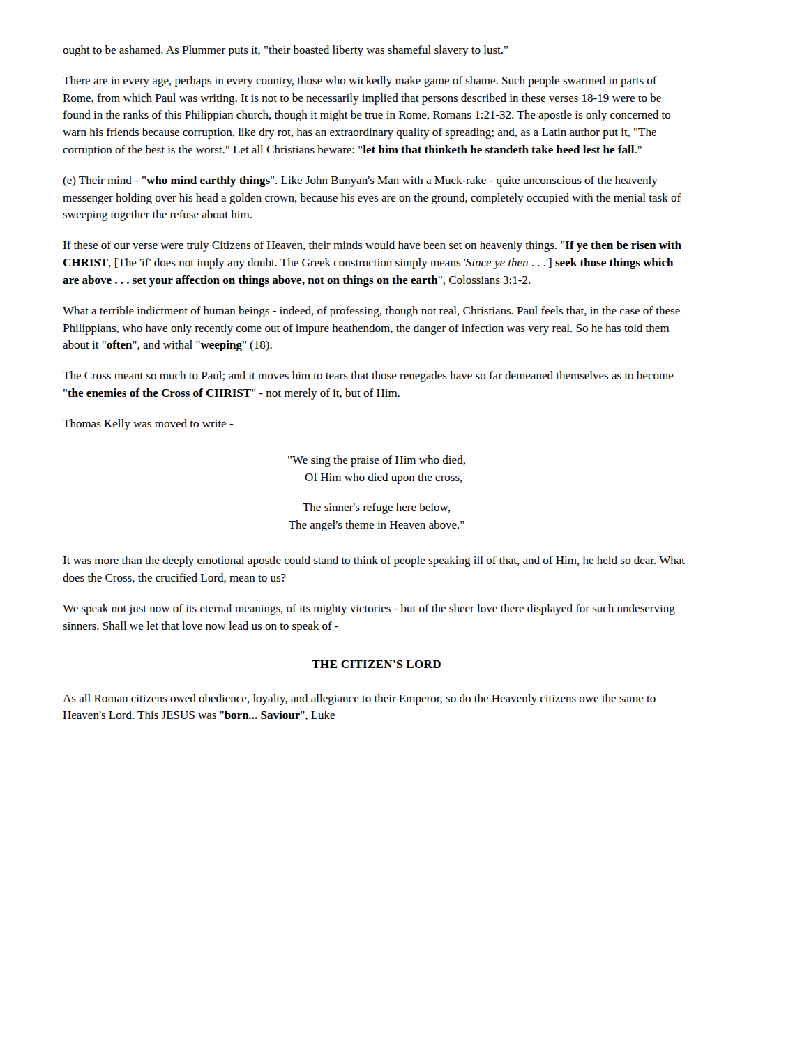ought to be ashamed. As Plummer puts it, "their boasted liberty was shameful slavery to lust."
There are in every age, perhaps in every country, those who wickedly make game of shame. Such people swarmed in parts of Rome, from which Paul was writing. It is not to be necessarily implied that persons described in these verses 18-19 were to be found in the ranks of this Philippian church, though it might be true in Rome, Romans 1:21-32. The apostle is only concerned to warn his friends because corruption, like dry rot, has an extraordinary quality of spreading; and, as a Latin author put it, "The corruption of the best is the worst." Let all Christians beware: "let him that thinketh he standeth take heed lest he fall."
(e) Their mind - "who mind earthly things". Like John Bunyan's Man with a Muck-rake - quite unconscious of the heavenly messenger holding over his head a golden crown, because his eyes are on the ground, completely occupied with the menial task of sweeping together the refuse about him.
If these of our verse were truly Citizens of Heaven, their minds would have been set on heavenly things. "If ye then be risen with CHRIST, [The 'if' does not imply any doubt. The Greek construction simply means 'Since ye then . . .'] seek those things which are above . . . set your affection on things above, not on things on the earth", Colossians 3:1-2.
What a terrible indictment of human beings - indeed, of professing, though not real, Christians. Paul feels that, in the case of these Philippians, who have only recently come out of impure heathendom, the danger of infection was very real. So he has told them about it "often", and withal "weeping" (18).
The Cross meant so much to Paul; and it moves him to tears that those renegades have so far demeaned themselves as to become "the enemies of the Cross of CHRIST" - not merely of it, but of Him.
Thomas Kelly was moved to write -
"We sing the praise of Him who died, Of Him who died upon the cross,
The sinner's refuge here below, The angel's theme in Heaven above."
It was more than the deeply emotional apostle could stand to think of people speaking ill of that, and of Him, he held so dear. What does the Cross, the crucified Lord, mean to us?
We speak not just now of its eternal meanings, of its mighty victories - but of the sheer love there displayed for such undeserving sinners. Shall we let that love now lead us on to speak of -
THE CITIZEN'S LORD
As all Roman citizens owed obedience, loyalty, and allegiance to their Emperor, so do the Heavenly citizens owe the same to Heaven's Lord. This JESUS was "born... Saviour", Luke